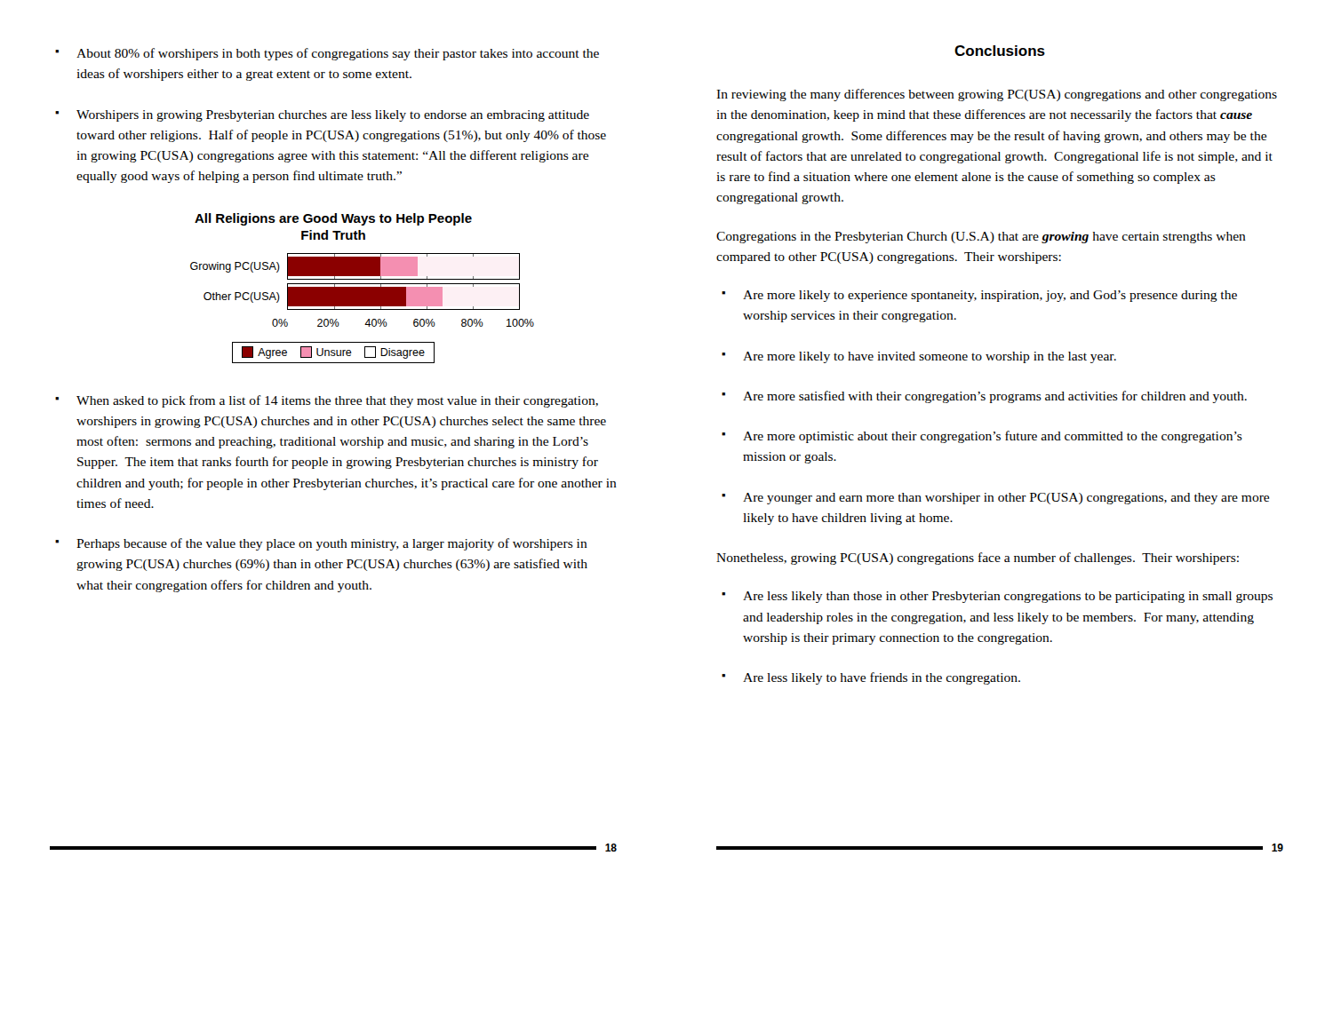About 80% of worshipers in both types of congregations say their pastor takes into account the ideas of worshipers either to a great extent or to some extent.
Worshipers in growing Presbyterian churches are less likely to endorse an embracing attitude toward other religions. Half of people in PC(USA) congregations (51%), but only 40% of those in growing PC(USA) congregations agree with this statement: “All the different religions are equally good ways of helping a person find ultimate truth.”
All Religions are Good Ways to Help People Find Truth
Growing PC(USA)
Other PC(USA)
0% 20% 40% 60% 80% 100%
Agree
Unsure
Disagree
When asked to pick from a list of 14 items the three that they most value in their congregation, worshipers in growing PC(USA) churches and in other PC(USA) churches select the same three most often: sermons and preaching, traditional worship and music, and sharing in the Lord’s Supper. The item that ranks fourth for people in growing Presbyterian churches is ministry for children and youth; for people in other Presbyterian churches, it’s practical care for one another in times of need.
Perhaps because of the value they place on youth ministry, a larger majority of worshipers in growing PC(USA) churches (69%) than in other PC(USA) churches (63%) are satisfied with what their congregation offers for children and youth.
18
Conclusions
In reviewing the many differences between growing PC(USA) congregations and other congregations in the denomination, keep in mind that these differences are not necessarily the factors that cause congregational growth. Some differences may be the result of having grown, and others may be the result of factors that are unrelated to congregational growth. Congregational life is not simple, and it is rare to find a situation where one element alone is the cause of something so complex as congregational growth.
Congregations in the Presbyterian Church (U.S.A) that are growing have certain strengths when compared to other PC(USA) congregations. Their worshipers:
Are more likely to experience spontaneity, inspiration, joy, and God’s presence during the worship services in their congregation.
Are more likely to have invited someone to worship in the last year.
Are more satisfied with their congregation’s programs and activities for children and youth.
Are more optimistic about their congregation’s future and committed to the congregation’s mission or goals.
Are younger and earn more than worshiper in other PC(USA) congregations, and they are more likely to have children living at home.
Nonetheless, growing PC(USA) congregations face a number of challenges. Their worshipers:
Are less likely than those in other Presbyterian congregations to be participating in small groups and leadership roles in the congregation, and less likely to be members. For many, attending worship is their primary connection to the congregation.
Are less likely to have friends in the congregation.
19